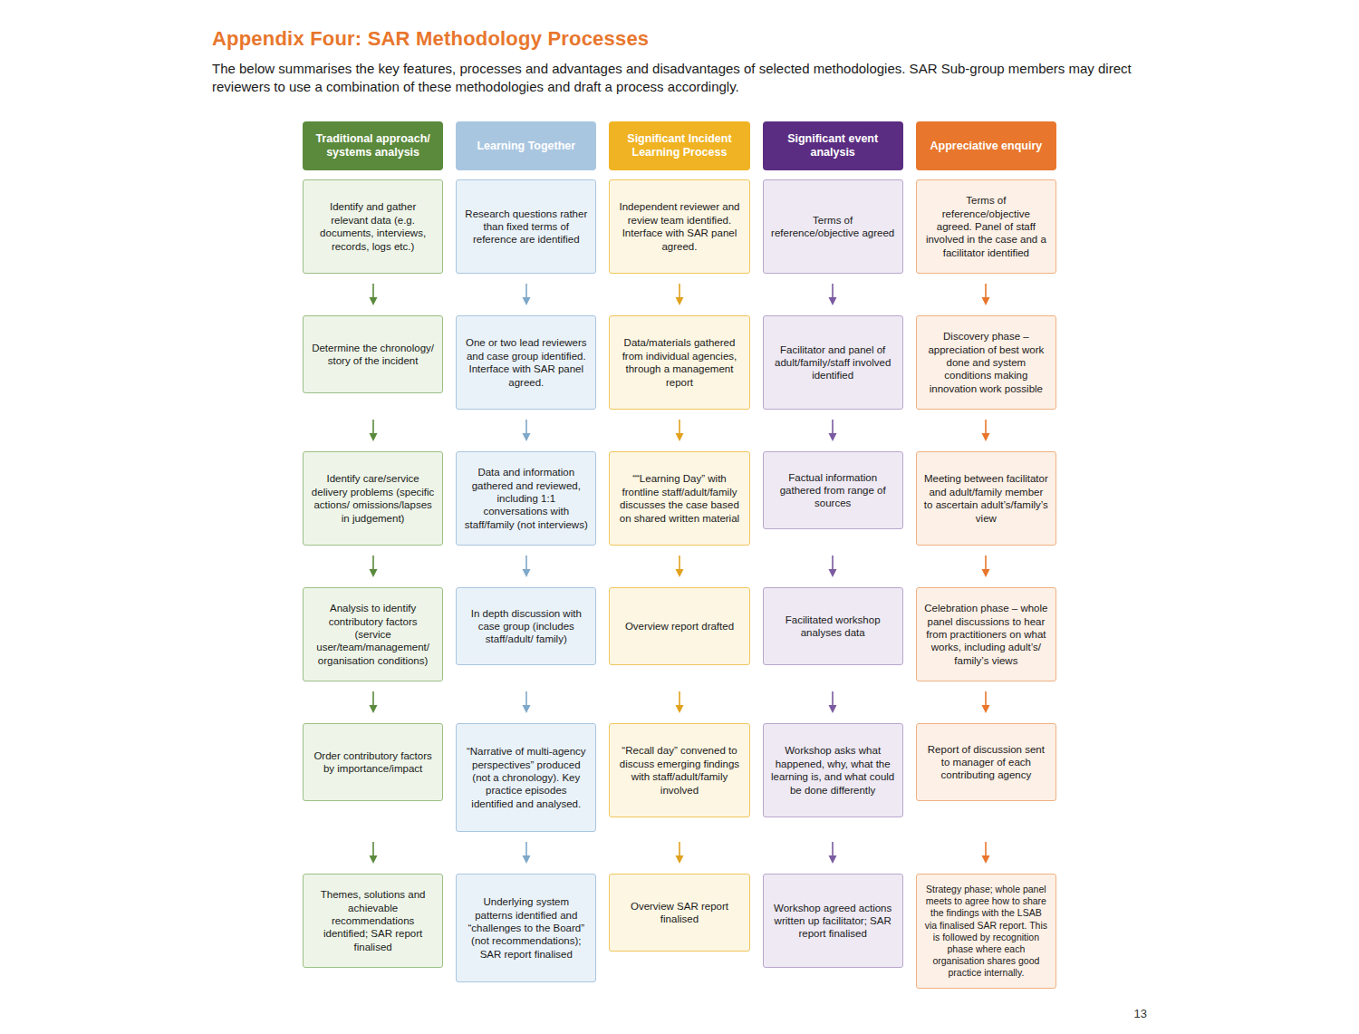Appendix Four: SAR Methodology Processes
The below summarises the key features, processes and advantages and disadvantages of selected methodologies. SAR Sub-group members may direct reviewers to use a combination of these methodologies and draft a process accordingly.
| Traditional approach/ systems analysis | Learning Together | Significant Incident Learning Process | Significant event analysis | Appreciative enquiry |
| Identify and gather relevant data (e.g. documents, interviews, records, logs etc.) | Research questions rather than fixed terms of reference are identified | Independent reviewer and review team identified. Interface with SAR panel agreed. | Terms of reference/objective agreed | Terms of reference/objective agreed. Panel of staff involved in the case and a facilitator identified |
| Determine the chronology/ story of the incident | One or two lead reviewers and case group identified. Interface with SAR panel agreed. | Data/materials gathered from individual agencies, through a management report | Facilitator and panel of adult/family/staff involved identified | Discovery phase – appreciation of best work done and system conditions making innovation work possible |
| Identify care/service delivery problems (specific actions/ omissions/lapses in judgement) | Data and information gathered and reviewed, including 1:1 conversations with staff/family (not interviews) | ““Learning Day” with frontline staff/adult/family discusses the case based on shared written material | Factual information gathered from range of sources | Meeting between facilitator and adult/family member to ascertain adult’s/family’s view |
| Analysis to identify contributory factors (service user/team/management/ organisation conditions) | In depth discussion with case group (includes staff/adult/ family) | Overview report drafted | Facilitated workshop analyses data | Celebration phase – whole panel discussions to hear from practitioners on what works, including adult’s/ family’s views |
| Order contributory factors by importance/impact | “Narrative of multi-agency perspectives” produced (not a chronology). Key practice episodes identified and analysed. | “Recall day” convened to discuss emerging findings with staff/adult/family involved | Workshop asks what happened, why, what the learning is, and what could be done differently | Report of discussion sent to manager of each contributing agency |
| Themes, solutions and achievable recommendations identified; SAR report finalised | Underlying system patterns identified and “challenges to the Board” (not recommendations); SAR report finalised | Overview SAR report finalised | Workshop agreed actions written up facilitator; SAR report finalised | Strategy phase; whole panel meets to agree how to share the findings with the LSAB via finalised SAR report. This is followed by recognition phase where each organisation shares good practice internally. |
13